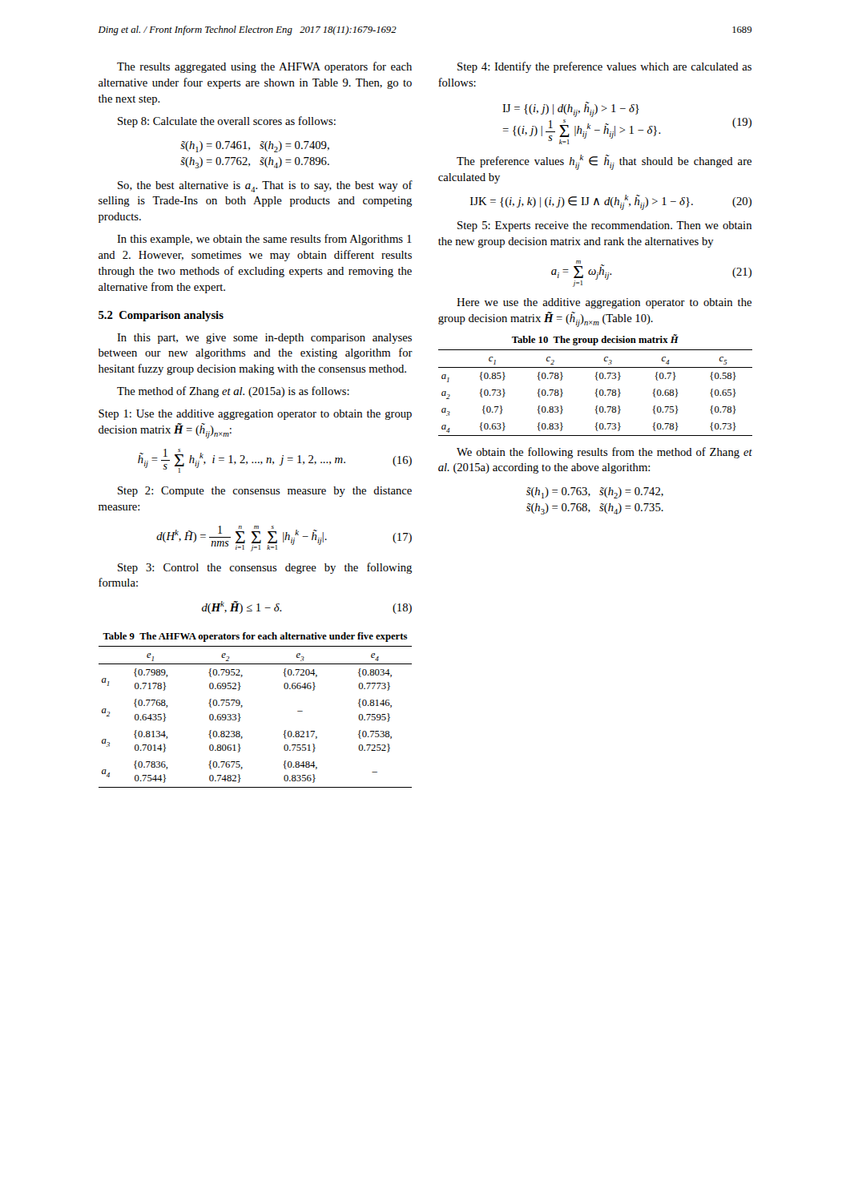Ding et al. / Front Inform Technol Electron Eng 2017 18(11):1679-1692 1689
The results aggregated using the AHFWA operators for each alternative under four experts are shown in Table 9. Then, go to the next step.
Step 8: Calculate the overall scores as follows:
s̃(h1) = 0.7461, s̃(h2) = 0.7409,
s̃(h3) = 0.7762, s̃(h4) = 0.7896.
So, the best alternative is a4. That is to say, the best way of selling is Trade-Ins on both Apple products and competing products.
In this example, we obtain the same results from Algorithms 1 and 2. However, sometimes we may obtain different results through the two methods of excluding experts and removing the alternative from the expert.
5.2 Comparison analysis
In this part, we give some in-depth comparison analyses between our new algorithms and the existing algorithm for hesitant fuzzy group decision making with the consensus method.
The method of Zhang et al. (2015a) is as follows:
Step 1: Use the additive aggregation operator to obtain the group decision matrix H̃ = (h̃ij)n×m:
h̃ij = 1 s sΣ 1 hijk, i = 1, 2, ..., n, j = 1, 2, ..., m. (16)
Step 2: Compute the consensus measure by the distance measure:
d(Hk, H̃) = 1 nms nΣi=1 mΣj=1 sΣk=1 |hijk − h̃ij|. (17)
Step 3: Control the consensus degree by the following formula:
d(Hk, H̃) ≤ 1 − δ. (18)
Table 9 The AHFWA operators for each alternative under five experts
| | e 1 | e 2 | e 3 | e 4 |
| --- | --- | --- | --- | --- |
| a 1 | {0.7989, 0.7178} | {0.7952, 0.6952} | {0.7204, 0.6646} | {0.8034, 0.7773} |
| a 2 | {0.7768, 0.6435} | {0.7579, 0.6933} | – | {0.8146, 0.7595} |
| a 3 | {0.8134, 0.7014} | {0.8238, 0.8061} | {0.8217, 0.7551} | {0.7538, 0.7252} |
| a 4 | {0.7836, 0.7544} | {0.7675, 0.7482} | {0.8484, 0.8356} | – |
Step 4: Identify the preference values which are calculated as follows:
IJ = {(i, j) | d(hij, h̃ij) > 1 − δ}
= {(i, j) | 1 s sΣk=1 |hijk − h̃ij| > 1 − δ}.
(19)
The preference values hijk ∈ h̃ij that should be changed are calculated by
IJK = {(i, j, k) | (i, j) ∈ IJ ∧ d(hijk, h̃ij) > 1 − δ}. (20)
Step 5: Experts receive the recommendation. Then we obtain the new group decision matrix and rank the alternatives by
ai = mΣj=1 ωj h̃ij. (21)
Here we use the additive aggregation operator to obtain the group decision matrix H̃ = (h̃ij)n×m (Table 10).
Table 10 The group decision matrix H̃
| | c 1 | c 2 | c 3 | c 4 | c 5 |
| --- | --- | --- | --- | --- | --- |
| a 1 | {0.85} | {0.78} | {0.73} | {0.7} | {0.58} |
| a 2 | {0.73} | {0.78} | {0.78} | {0.68} | {0.65} |
| a 3 | {0.7} | {0.83} | {0.78} | {0.75} | {0.78} |
| a 4 | {0.63} | {0.83} | {0.73} | {0.78} | {0.73} |
We obtain the following results from the method of Zhang et al. (2015a) according to the above algorithm:
s̃(h1) = 0.763, s̃(h2) = 0.742,
s̃(h3) = 0.768, s̃(h4) = 0.735.